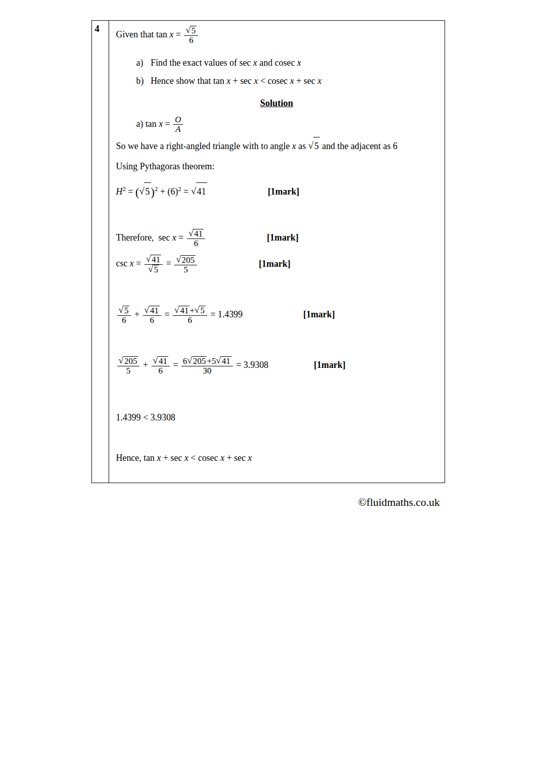4
Given that tan x = 56
Find the exact values of sec x and cosec x
Hence show that tan x + sec x < cosec x + sec x
Solution
a) tan x = OA
So we have a right-angled triangle with to angle x as 5 and the adjacent as 6
Using Pythagoras theorem:
H2 = (5)2 + (6)2 = 41 [1mark]
Therefore, sec x = 416 [1mark]
csc x = 415 = 2055 [1mark]
56 + 416 = 41+56 = 1.4399 [1mark]
2055 + 416 = 6205+54130 = 3.9308 [1mark]
1.4399 < 3.9308
Hence, tan x + sec x < cosec x + sec x
©fluidmaths.co.uk